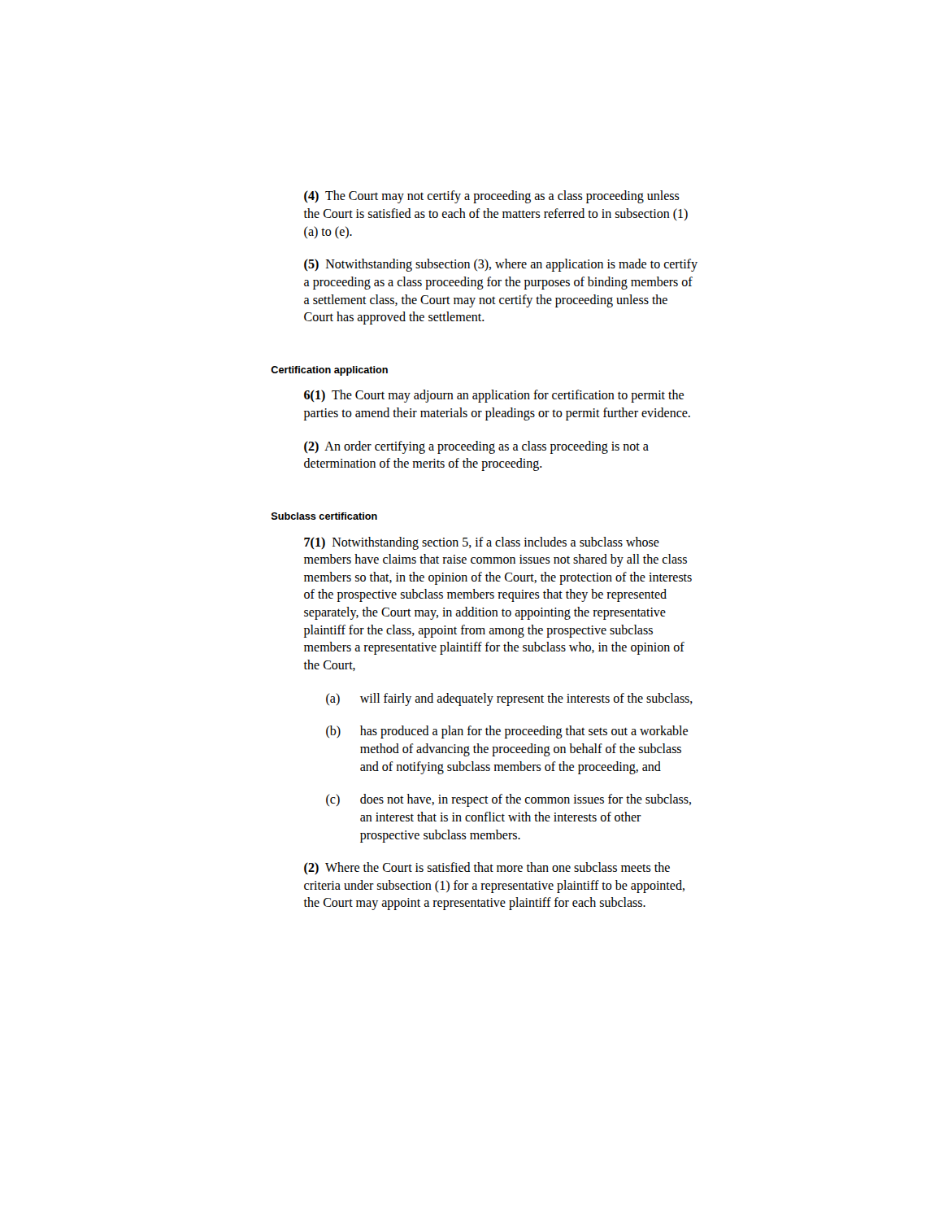(4) The Court may not certify a proceeding as a class proceeding unless the Court is satisfied as to each of the matters referred to in subsection (1)(a) to (e).
(5) Notwithstanding subsection (3), where an application is made to certify a proceeding as a class proceeding for the purposes of binding members of a settlement class, the Court may not certify the proceeding unless the Court has approved the settlement.
Certification application
6(1) The Court may adjourn an application for certification to permit the parties to amend their materials or pleadings or to permit further evidence.
(2) An order certifying a proceeding as a class proceeding is not a determination of the merits of the proceeding.
Subclass certification
7(1) Notwithstanding section 5, if a class includes a subclass whose members have claims that raise common issues not shared by all the class members so that, in the opinion of the Court, the protection of the interests of the prospective subclass members requires that they be represented separately, the Court may, in addition to appointing the representative plaintiff for the class, appoint from among the prospective subclass members a representative plaintiff for the subclass who, in the opinion of the Court,
(a) will fairly and adequately represent the interests of the subclass,
(b) has produced a plan for the proceeding that sets out a workable method of advancing the proceeding on behalf of the subclass and of notifying subclass members of the proceeding, and
(c) does not have, in respect of the common issues for the subclass, an interest that is in conflict with the interests of other prospective subclass members.
(2) Where the Court is satisfied that more than one subclass meets the criteria under subsection (1) for a representative plaintiff to be appointed, the Court may appoint a representative plaintiff for each subclass.